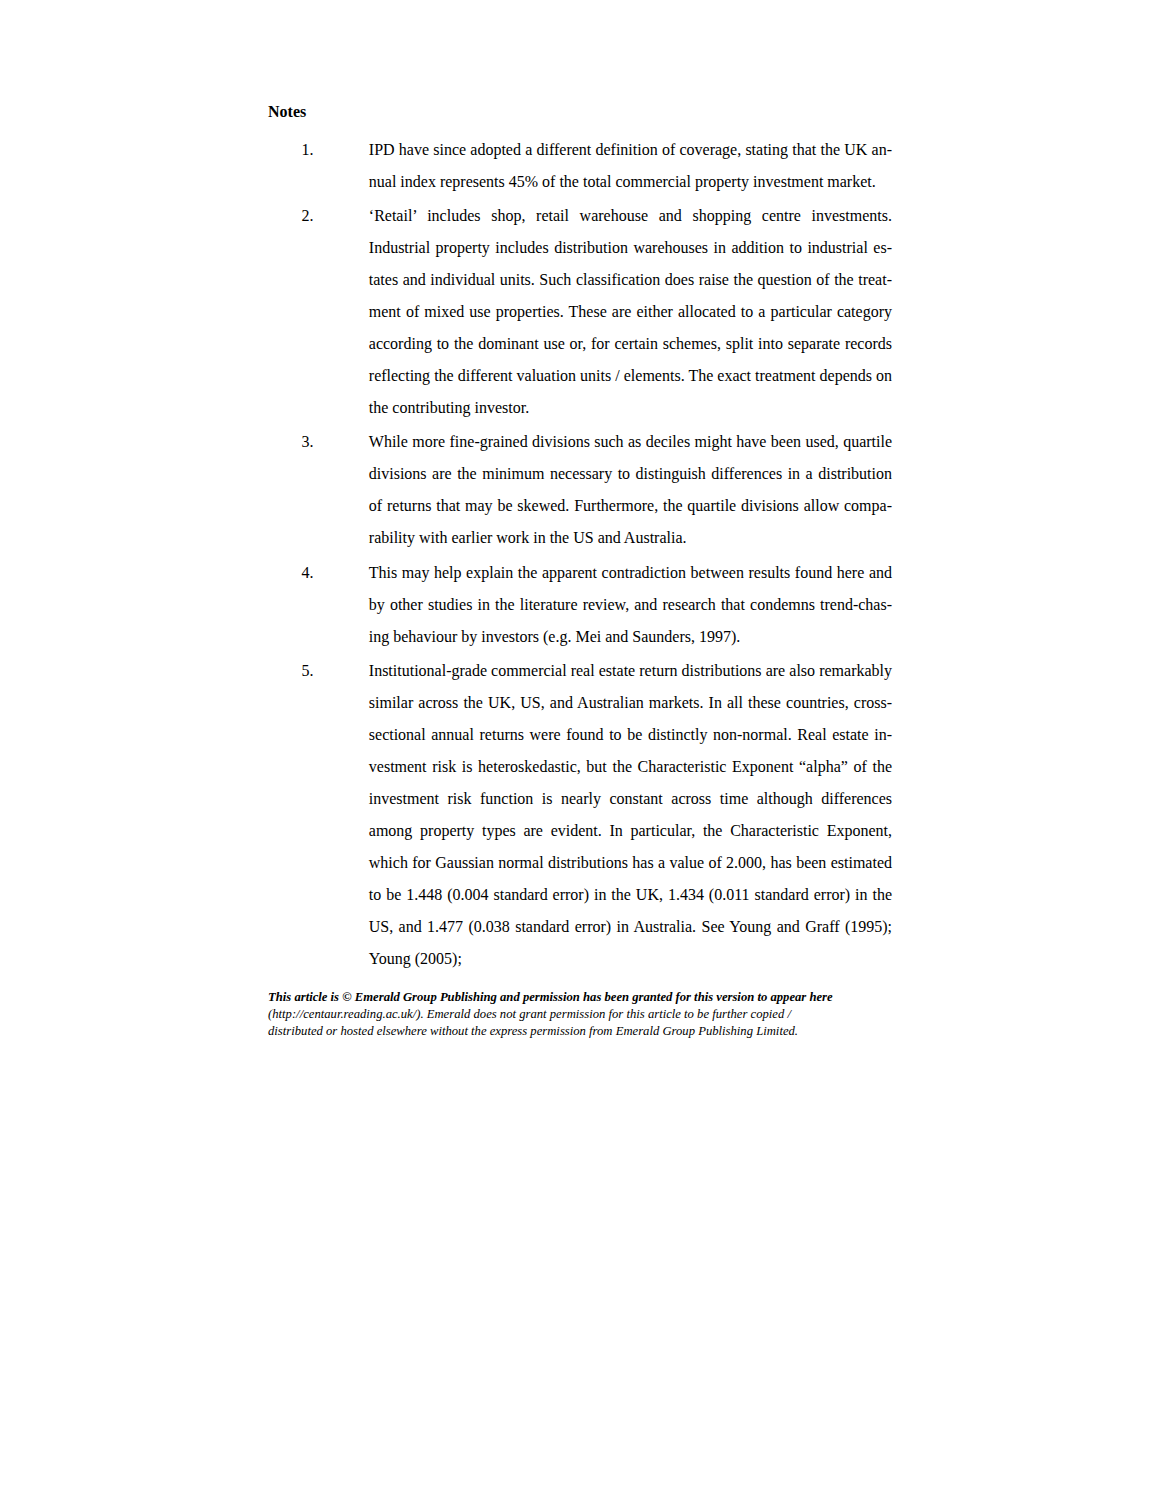Notes
1. IPD have since adopted a different definition of coverage, stating that the UK annual index represents 45% of the total commercial property investment market.
2. ‘Retail’ includes shop, retail warehouse and shopping centre investments. Industrial property includes distribution warehouses in addition to industrial estates and individual units. Such classification does raise the question of the treatment of mixed use properties. These are either allocated to a particular category according to the dominant use or, for certain schemes, split into separate records reflecting the different valuation units / elements. The exact treatment depends on the contributing investor.
3. While more fine-grained divisions such as deciles might have been used, quartile divisions are the minimum necessary to distinguish differences in a distribution of returns that may be skewed. Furthermore, the quartile divisions allow comparability with earlier work in the US and Australia.
4. This may help explain the apparent contradiction between results found here and by other studies in the literature review, and research that condemns trend-chasing behaviour by investors (e.g. Mei and Saunders, 1997).
5. Institutional-grade commercial real estate return distributions are also remarkably similar across the UK, US, and Australian markets. In all these countries, cross-sectional annual returns were found to be distinctly non-normal. Real estate investment risk is heteroskedastic, but the Characteristic Exponent “alpha” of the investment risk function is nearly constant across time although differences among property types are evident. In particular, the Characteristic Exponent, which for Gaussian normal distributions has a value of 2.000, has been estimated to be 1.448 (0.004 standard error) in the UK, 1.434 (0.011 standard error) in the US, and 1.477 (0.038 standard error) in Australia. See Young and Graff (1995); Young (2005);
This article is © Emerald Group Publishing and permission has been granted for this version to appear here
(http://centaur.reading.ac.uk/). Emerald does not grant permission for this article to be further copied /
distributed or hosted elsewhere without the express permission from Emerald Group Publishing Limited.